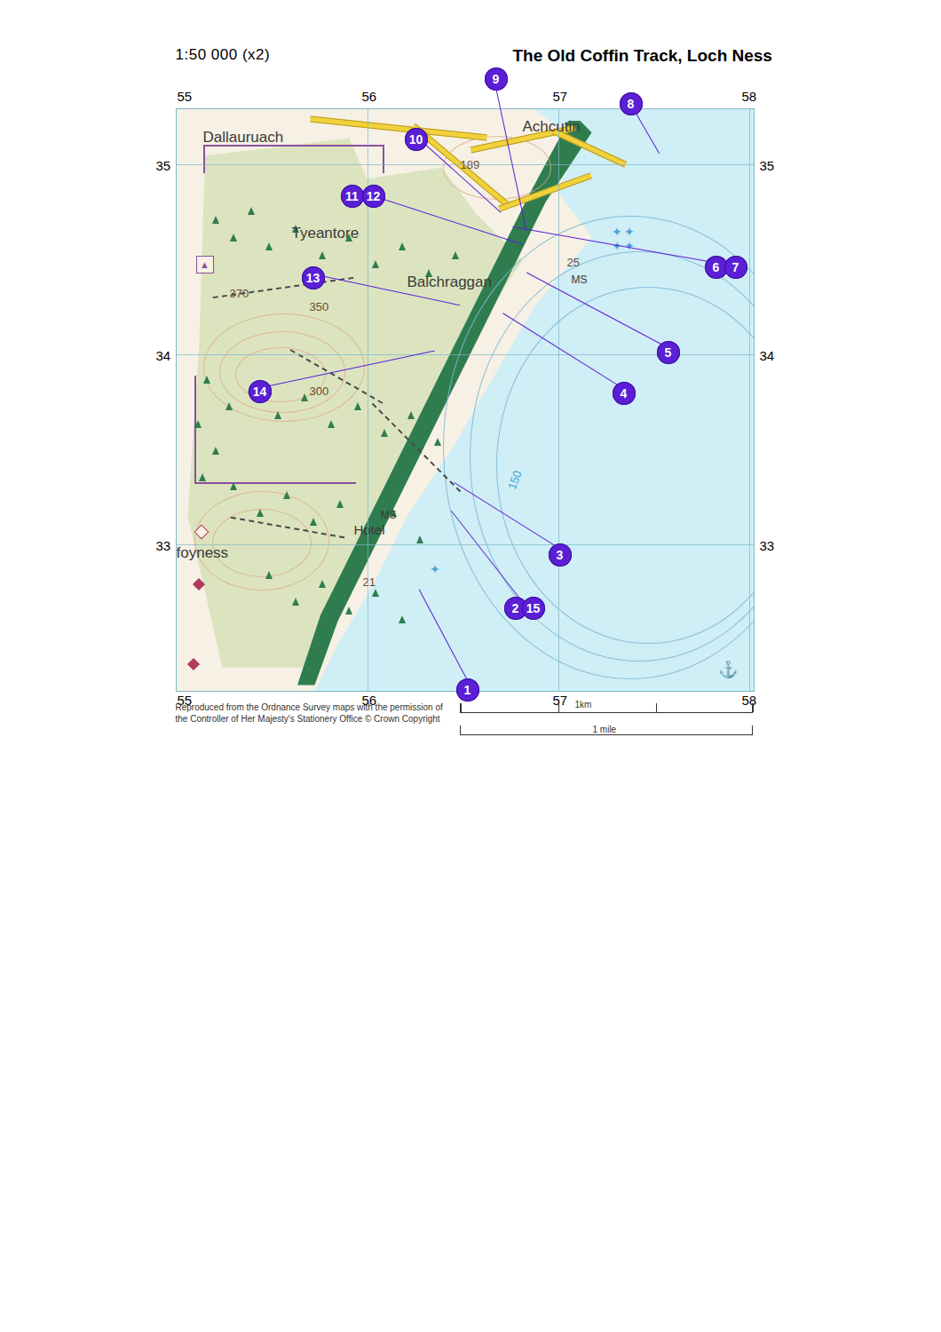1:50 000 (x2)
The Old Coffin Track, Loch Ness
55
56
57
58
55
56
57
58
35
34
33
35
34
33
Dallauruach
Achcutin
Tyeantore
Balchraggan
foyness
Hotel
189
25
370
350
300
21
150
MS
MS
▲
✦✦
✦✦
⚓
✦
1
2
15
3
4
5
6
7
8
9
10
11
12
13
14
Reproduced from the Ordnance Survey maps with the permission of
the Controller of Her Majesty's Stationery Office © Crown Copyright
1km
1 mile